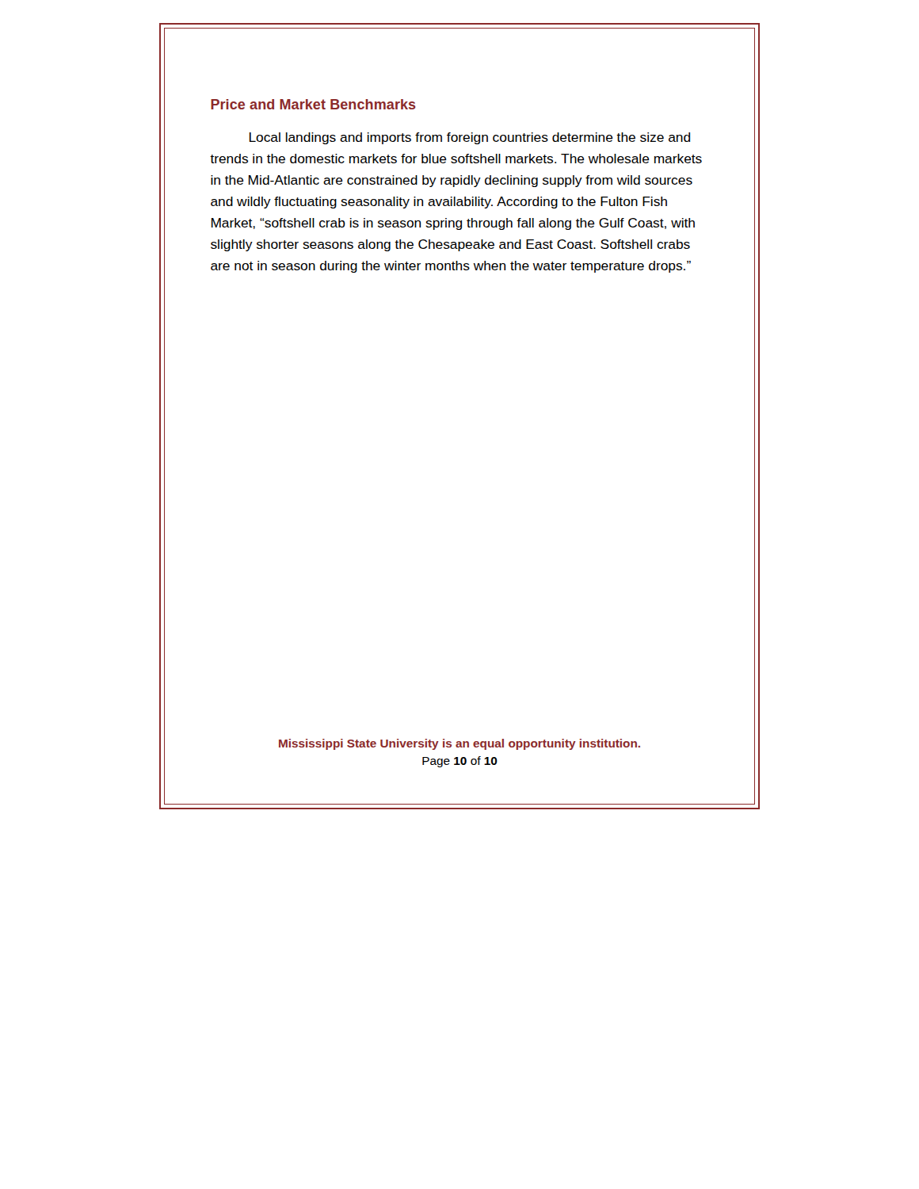Price and Market Benchmarks
Local landings and imports from foreign countries determine the size and trends in the domestic markets for blue softshell markets. The wholesale markets in the Mid-Atlantic are constrained by rapidly declining supply from wild sources and wildly fluctuating seasonality in availability. According to the Fulton Fish Market, “softshell crab is in season spring through fall along the Gulf Coast, with slightly shorter seasons along the Chesapeake and East Coast. Softshell crabs are not in season during the winter months when the water temperature drops.”
Mississippi State University is an equal opportunity institution.
Page 10 of 10